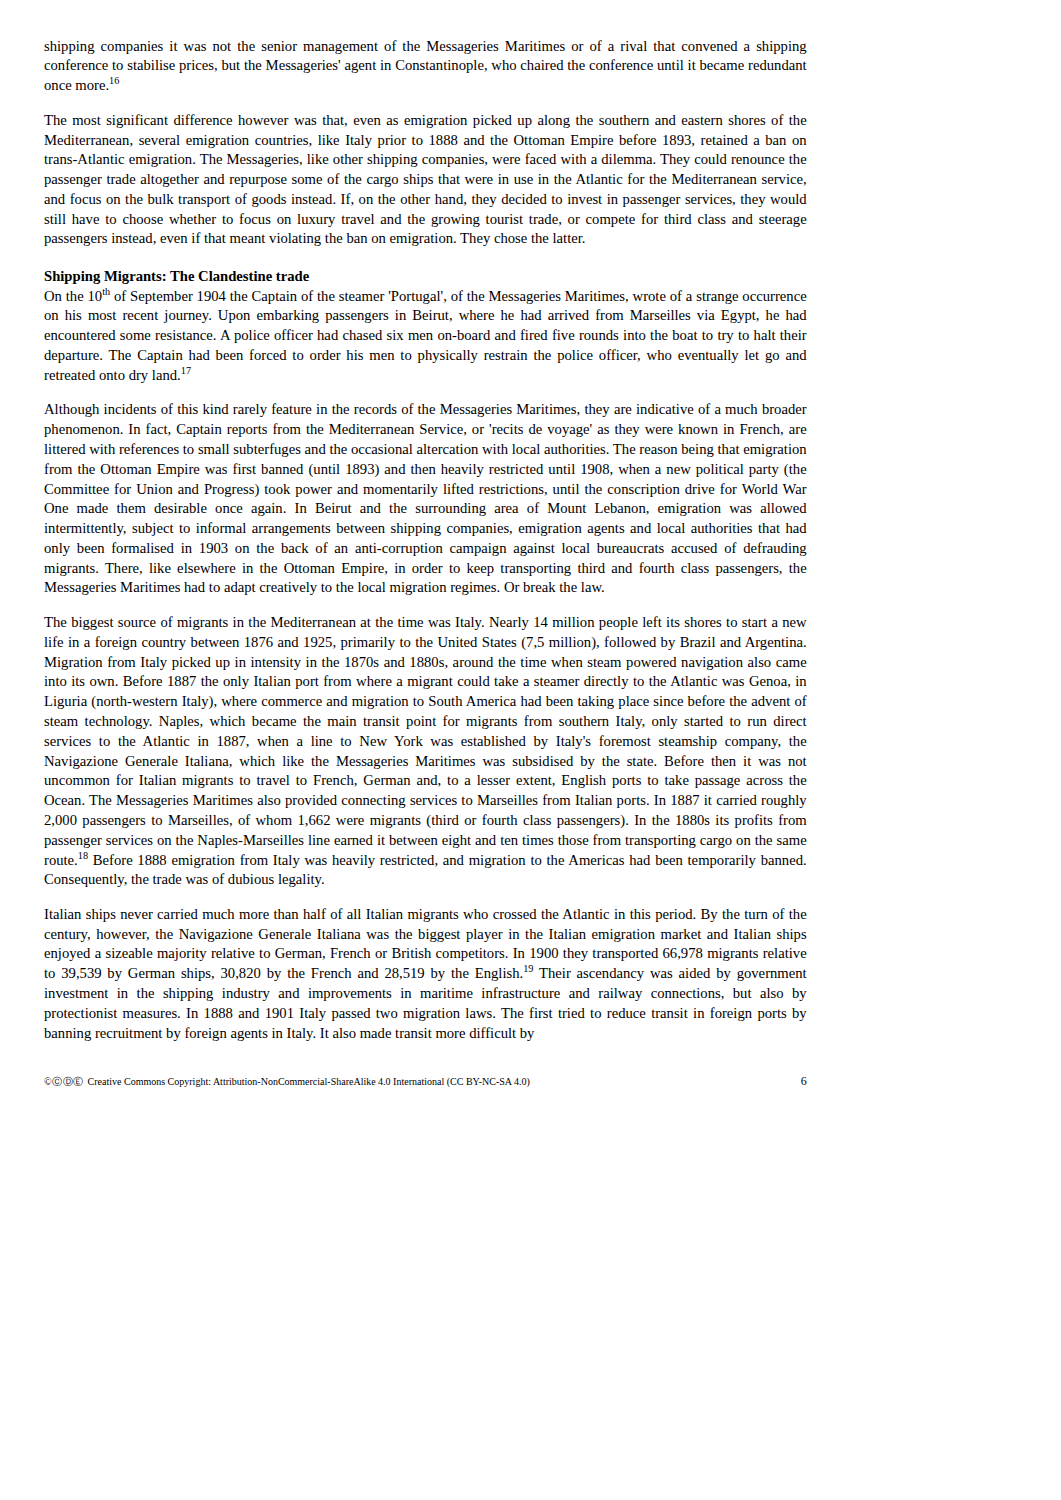shipping companies it was not the senior management of the Messageries Maritimes or of a rival that convened a shipping conference to stabilise prices, but the Messageries' agent in Constantinople, who chaired the conference until it became redundant once more.16
The most significant difference however was that, even as emigration picked up along the southern and eastern shores of the Mediterranean, several emigration countries, like Italy prior to 1888 and the Ottoman Empire before 1893, retained a ban on trans-Atlantic emigration. The Messageries, like other shipping companies, were faced with a dilemma. They could renounce the passenger trade altogether and repurpose some of the cargo ships that were in use in the Atlantic for the Mediterranean service, and focus on the bulk transport of goods instead. If, on the other hand, they decided to invest in passenger services, they would still have to choose whether to focus on luxury travel and the growing tourist trade, or compete for third class and steerage passengers instead, even if that meant violating the ban on emigration. They chose the latter.
Shipping Migrants: The Clandestine trade
On the 10th of September 1904 the Captain of the steamer 'Portugal', of the Messageries Maritimes, wrote of a strange occurrence on his most recent journey. Upon embarking passengers in Beirut, where he had arrived from Marseilles via Egypt, he had encountered some resistance. A police officer had chased six men on-board and fired five rounds into the boat to try to halt their departure. The Captain had been forced to order his men to physically restrain the police officer, who eventually let go and retreated onto dry land.17
Although incidents of this kind rarely feature in the records of the Messageries Maritimes, they are indicative of a much broader phenomenon. In fact, Captain reports from the Mediterranean Service, or 'recits de voyage' as they were known in French, are littered with references to small subterfuges and the occasional altercation with local authorities. The reason being that emigration from the Ottoman Empire was first banned (until 1893) and then heavily restricted until 1908, when a new political party (the Committee for Union and Progress) took power and momentarily lifted restrictions, until the conscription drive for World War One made them desirable once again. In Beirut and the surrounding area of Mount Lebanon, emigration was allowed intermittently, subject to informal arrangements between shipping companies, emigration agents and local authorities that had only been formalised in 1903 on the back of an anti-corruption campaign against local bureaucrats accused of defrauding migrants. There, like elsewhere in the Ottoman Empire, in order to keep transporting third and fourth class passengers, the Messageries Maritimes had to adapt creatively to the local migration regimes. Or break the law.
The biggest source of migrants in the Mediterranean at the time was Italy. Nearly 14 million people left its shores to start a new life in a foreign country between 1876 and 1925, primarily to the United States (7,5 million), followed by Brazil and Argentina. Migration from Italy picked up in intensity in the 1870s and 1880s, around the time when steam powered navigation also came into its own. Before 1887 the only Italian port from where a migrant could take a steamer directly to the Atlantic was Genoa, in Liguria (north-western Italy), where commerce and migration to South America had been taking place since before the advent of steam technology. Naples, which became the main transit point for migrants from southern Italy, only started to run direct services to the Atlantic in 1887, when a line to New York was established by Italy's foremost steamship company, the Navigazione Generale Italiana, which like the Messageries Maritimes was subsidised by the state. Before then it was not uncommon for Italian migrants to travel to French, German and, to a lesser extent, English ports to take passage across the Ocean. The Messageries Maritimes also provided connecting services to Marseilles from Italian ports. In 1887 it carried roughly 2,000 passengers to Marseilles, of whom 1,662 were migrants (third or fourth class passengers). In the 1880s its profits from passenger services on the Naples-Marseilles line earned it between eight and ten times those from transporting cargo on the same route.18 Before 1888 emigration from Italy was heavily restricted, and migration to the Americas had been temporarily banned. Consequently, the trade was of dubious legality.
Italian ships never carried much more than half of all Italian migrants who crossed the Atlantic in this period. By the turn of the century, however, the Navigazione Generale Italiana was the biggest player in the Italian emigration market and Italian ships enjoyed a sizeable majority relative to German, French or British competitors. In 1900 they transported 66,978 migrants relative to 39,539 by German ships, 30,820 by the French and 28,519 by the English.19 Their ascendancy was aided by government investment in the shipping industry and improvements in maritime infrastructure and railway connections, but also by protectionist measures. In 1888 and 1901 Italy passed two migration laws. The first tried to reduce transit in foreign ports by banning recruitment by foreign agents in Italy. It also made transit more difficult by
©ⒸⒹⒺ Creative Commons Copyright: Attribution-NonCommercial-ShareAlike 4.0 International (CC BY-NC-SA 4.0)
6